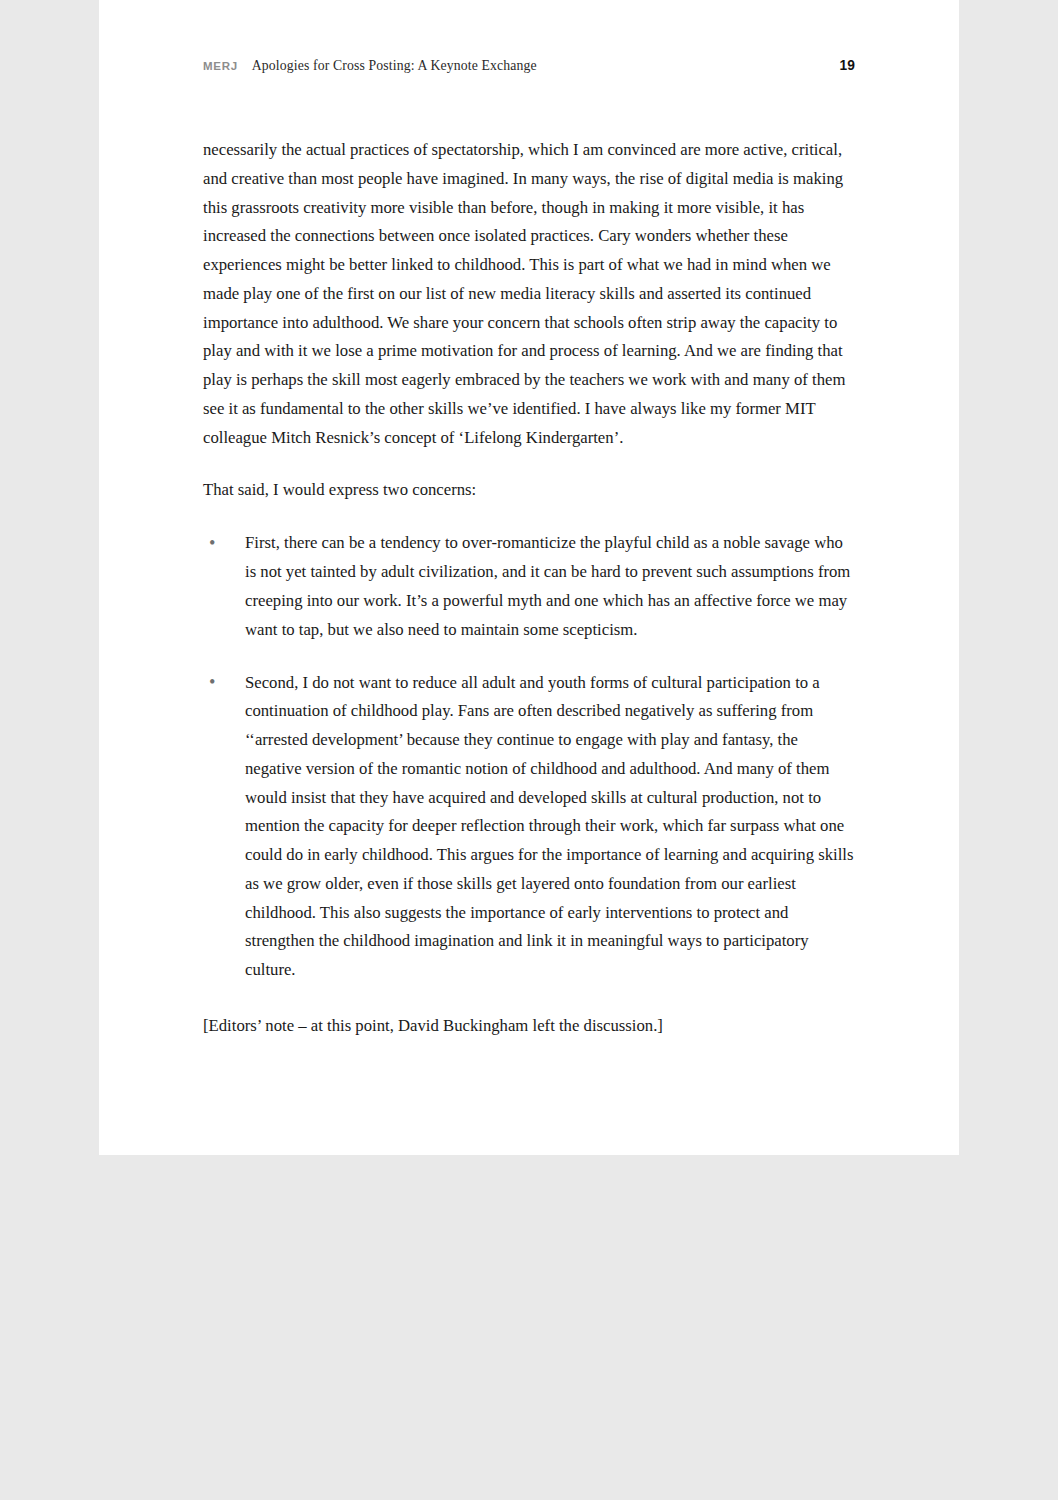MERJ Apologies for Cross Posting: A Keynote Exchange 19
necessarily the actual practices of spectatorship, which I am convinced are more active, critical, and creative than most people have imagined. In many ways, the rise of digital media is making this grassroots creativity more visible than before, though in making it more visible, it has increased the connections between once isolated practices. Cary wonders whether these experiences might be better linked to childhood. This is part of what we had in mind when we made play one of the first on our list of new media literacy skills and asserted its continued importance into adulthood. We share your concern that schools often strip away the capacity to play and with it we lose a prime motivation for and process of learning. And we are finding that play is perhaps the skill most eagerly embraced by the teachers we work with and many of them see it as fundamental to the other skills we’ve identified. I have always like my former MIT colleague Mitch Resnick’s concept of ‘Lifelong Kindergarten’.
That said, I would express two concerns:
First, there can be a tendency to over-romanticize the playful child as a noble savage who is not yet tainted by adult civilization, and it can be hard to prevent such assumptions from creeping into our work. It’s a powerful myth and one which has an affective force we may want to tap, but we also need to maintain some scepticism.
Second, I do not want to reduce all adult and youth forms of cultural participation to a continuation of childhood play. Fans are often described negatively as suffering from ‘‘arrested development’ because they continue to engage with play and fantasy, the negative version of the romantic notion of childhood and adulthood. And many of them would insist that they have acquired and developed skills at cultural production, not to mention the capacity for deeper reflection through their work, which far surpass what one could do in early childhood. This argues for the importance of learning and acquiring skills as we grow older, even if those skills get layered onto foundation from our earliest childhood. This also suggests the importance of early interventions to protect and strengthen the childhood imagination and link it in meaningful ways to participatory culture.
[Editors’ note – at this point, David Buckingham left the discussion.]